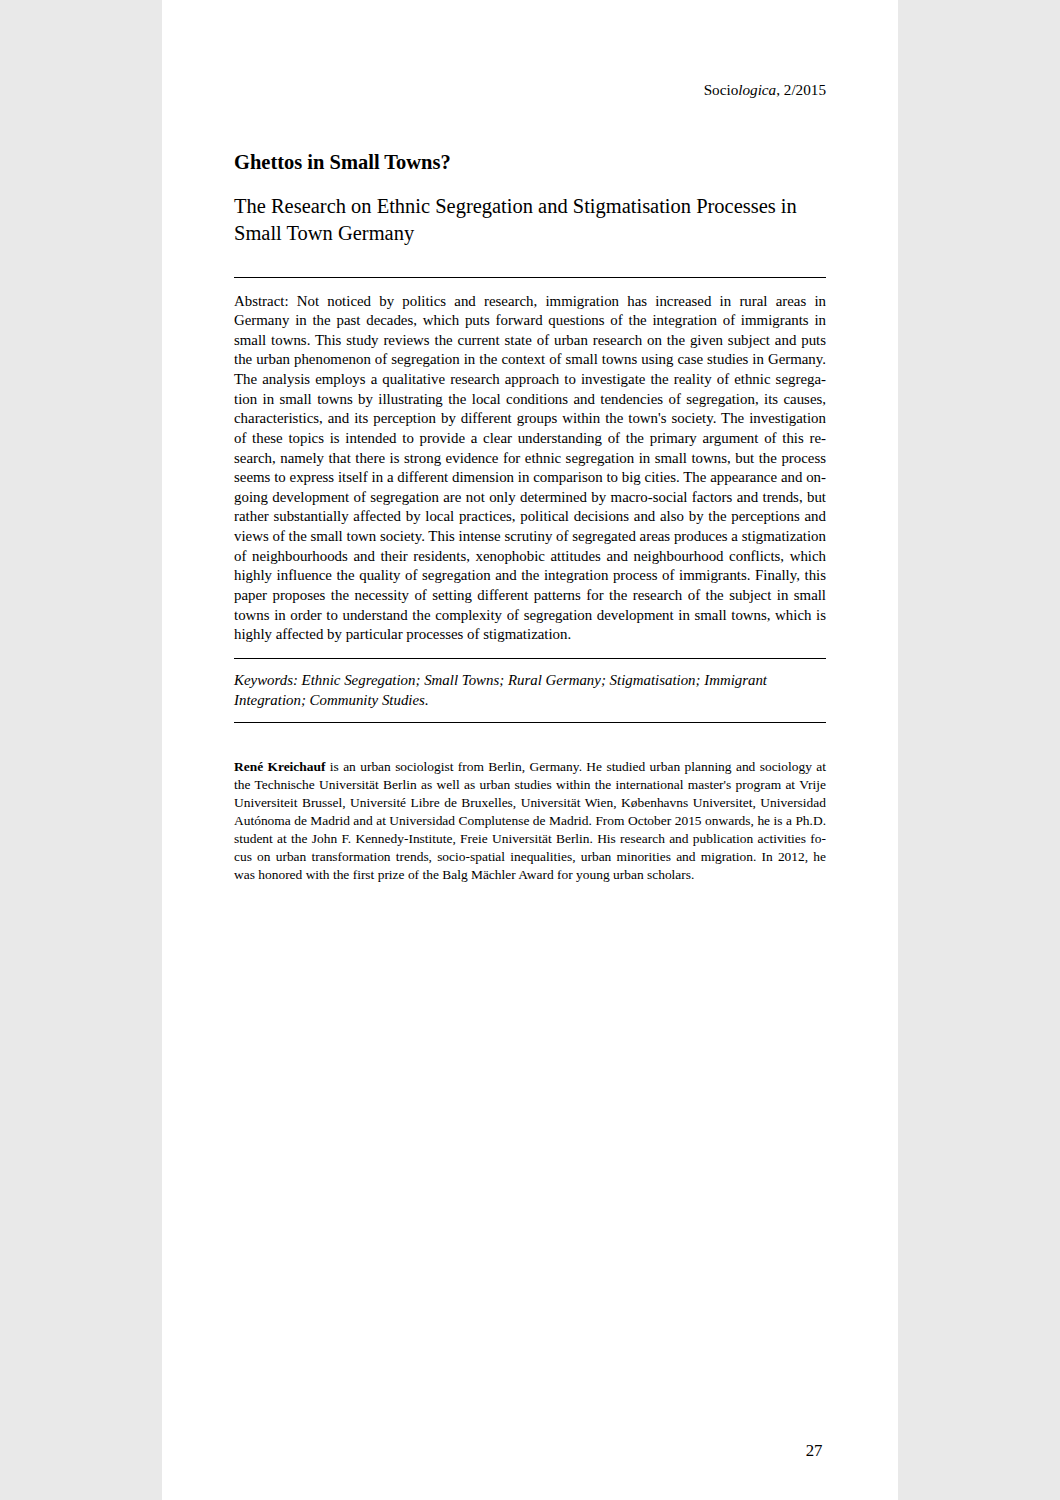Sociologica, 2/2015
Ghettos in Small Towns?
The Research on Ethnic Segregation and Stigmatisation Processes in Small Town Germany
Abstract: Not noticed by politics and research, immigration has increased in rural areas in Germany in the past decades, which puts forward questions of the integration of immigrants in small towns. This study reviews the current state of urban research on the given subject and puts the urban phenomenon of segregation in the context of small towns using case studies in Germany. The analysis employs a qualitative research approach to investigate the reality of ethnic segregation in small towns by illustrating the local conditions and tendencies of segregation, its causes, characteristics, and its perception by different groups within the town's society. The investigation of these topics is intended to provide a clear understanding of the primary argument of this research, namely that there is strong evidence for ethnic segregation in small towns, but the process seems to express itself in a different dimension in comparison to big cities. The appearance and on-going development of segregation are not only determined by macro-social factors and trends, but rather substantially affected by local practices, political decisions and also by the perceptions and views of the small town society. This intense scrutiny of segregated areas produces a stigmatization of neighbourhoods and their residents, xenophobic attitudes and neighbourhood conflicts, which highly influence the quality of segregation and the integration process of immigrants. Finally, this paper proposes the necessity of setting different patterns for the research of the subject in small towns in order to understand the complexity of segregation development in small towns, which is highly affected by particular processes of stigmatization.
Keywords: Ethnic Segregation; Small Towns; Rural Germany; Stigmatisation; Immigrant Integration; Community Studies.
René Kreichauf is an urban sociologist from Berlin, Germany. He studied urban planning and sociology at the Technische Universität Berlin as well as urban studies within the international master's program at Vrije Universiteit Brussel, Université Libre de Bruxelles, Universität Wien, Københavns Universitet, Universidad Autónoma de Madrid and at Universidad Complutense de Madrid. From October 2015 onwards, he is a Ph.D. student at the John F. Kennedy-Institute, Freie Universität Berlin. His research and publication activities focus on urban transformation trends, socio-spatial inequalities, urban minorities and migration. In 2012, he was honored with the first prize of the Balg Mächler Award for young urban scholars.
27